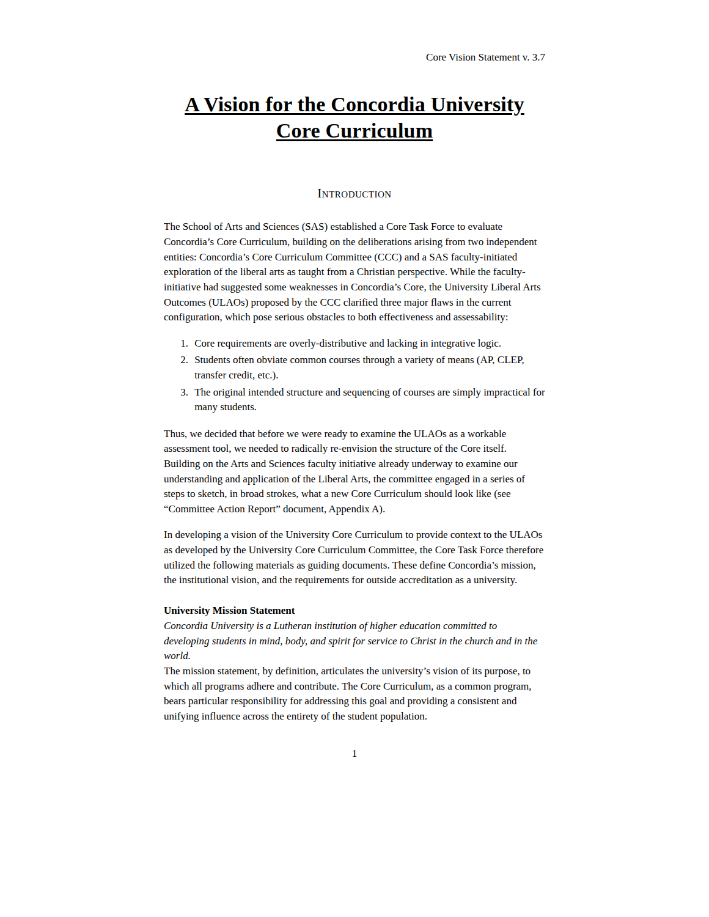Core Vision Statement v. 3.7
A Vision for the Concordia University
Core Curriculum
Introduction
The School of Arts and Sciences (SAS) established a Core Task Force to evaluate Concordia’s Core Curriculum, building on the deliberations arising from two independent entities: Concordia’s Core Curriculum Committee (CCC) and a SAS faculty-initiated exploration of the liberal arts as taught from a Christian perspective. While the faculty-initiative had suggested some weaknesses in Concordia’s Core, the University Liberal Arts Outcomes (ULAOs) proposed by the CCC clarified three major flaws in the current configuration, which pose serious obstacles to both effectiveness and assessability:
Core requirements are overly-distributive and lacking in integrative logic.
Students often obviate common courses through a variety of means (AP, CLEP, transfer credit, etc.).
The original intended structure and sequencing of courses are simply impractical for many students.
Thus, we decided that before we were ready to examine the ULAOs as a workable assessment tool, we needed to radically re-envision the structure of the Core itself. Building on the Arts and Sciences faculty initiative already underway to examine our understanding and application of the Liberal Arts, the committee engaged in a series of steps to sketch, in broad strokes, what a new Core Curriculum should look like (see “Committee Action Report” document, Appendix A).
In developing a vision of the University Core Curriculum to provide context to the ULAOs as developed by the University Core Curriculum Committee, the Core Task Force therefore utilized the following materials as guiding documents. These define Concordia’s mission, the institutional vision, and the requirements for outside accreditation as a university.
University Mission Statement
Concordia University is a Lutheran institution of higher education committed to developing students in mind, body, and spirit for service to Christ in the church and in the world.
The mission statement, by definition, articulates the university’s vision of its purpose, to which all programs adhere and contribute. The Core Curriculum, as a common program, bears particular responsibility for addressing this goal and providing a consistent and unifying influence across the entirety of the student population.
1